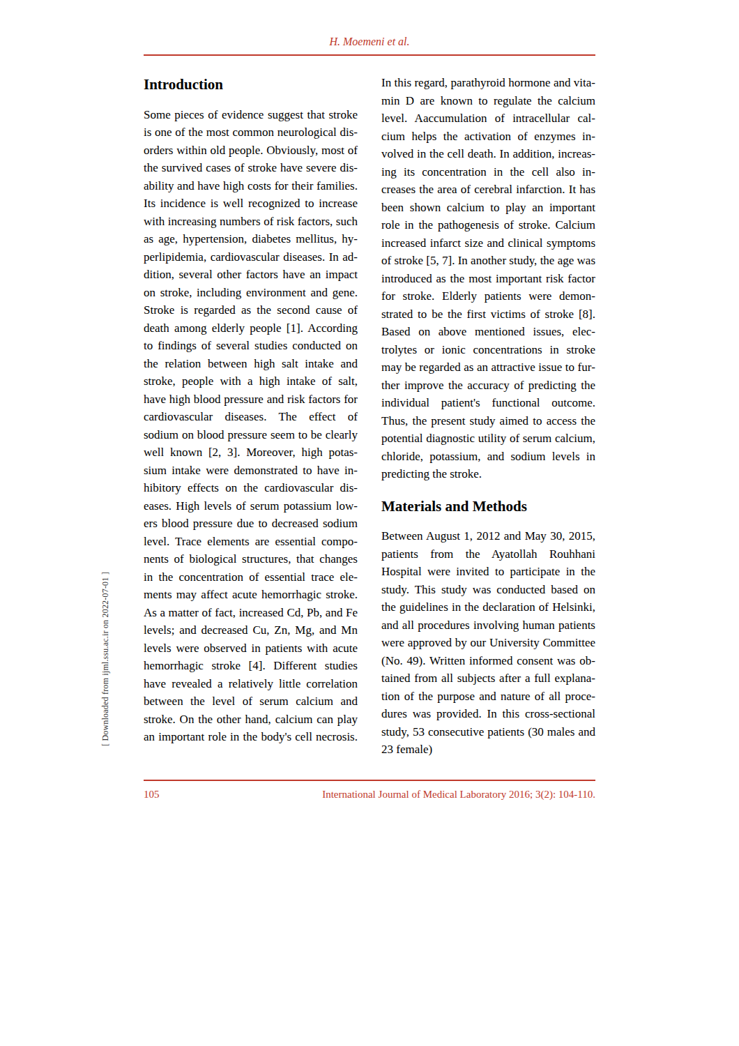H. Moemeni et al.
Introduction
Some pieces of evidence suggest that stroke is one of the most common neurological disorders within old people. Obviously, most of the survived cases of stroke have severe disability and have high costs for their families. Its incidence is well recognized to increase with increasing numbers of risk factors, such as age, hypertension, diabetes mellitus, hyperlipidemia, cardiovascular diseases. In addition, several other factors have an impact on stroke, including environment and gene. Stroke is regarded as the second cause of death among elderly people [1]. According to findings of several studies conducted on the relation between high salt intake and stroke, people with a high intake of salt, have high blood pressure and risk factors for cardiovascular diseases. The effect of sodium on blood pressure seem to be clearly well known [2, 3]. Moreover, high potassium intake were demonstrated to have inhibitory effects on the cardiovascular diseases. High levels of serum potassium lowers blood pressure due to decreased sodium level. Trace elements are essential components of biological structures, that changes in the concentration of essential trace elements may affect acute hemorrhagic stroke. As a matter of fact, increased Cd, Pb, and Fe levels; and decreased Cu, Zn, Mg, and Mn levels were observed in patients with acute hemorrhagic stroke [4]. Different studies have revealed a relatively little correlation between the level of serum calcium and stroke. On the other hand, calcium can play an important role in the body's cell necrosis. In this regard, parathyroid hormone and vitamin D are known to regulate the calcium level. Aaccumulation of intracellular calcium helps the activation of enzymes involved in the cell death. In addition, increasing its concentration in the cell also increases the area of cerebral infarction. It has been shown calcium to play an important role in the pathogenesis of stroke. Calcium increased infarct size and clinical symptoms of stroke [5, 7]. In another study, the age was introduced as the most important risk factor for stroke. Elderly patients were demonstrated to be the first victims of stroke [8]. Based on above mentioned issues, electrolytes or ionic concentrations in stroke may be regarded as an attractive issue to further improve the accuracy of predicting the individual patient's functional outcome. Thus, the present study aimed to access the potential diagnostic utility of serum calcium, chloride, potassium, and sodium levels in predicting the stroke.
Materials and Methods
Between August 1, 2012 and May 30, 2015, patients from the Ayatollah Rouhhani Hospital were invited to participate in the study. This study was conducted based on the guidelines in the declaration of Helsinki, and all procedures involving human patients were approved by our University Committee (No. 49). Written informed consent was obtained from all subjects after a full explanation of the purpose and nature of all procedures was provided. In this cross-sectional study, 53 consecutive patients (30 males and 23 female)
105 International Journal of Medical Laboratory 2016; 3(2): 104-110.
[ Downloaded from ijml.ssu.ac.ir on 2022-07-01 ]